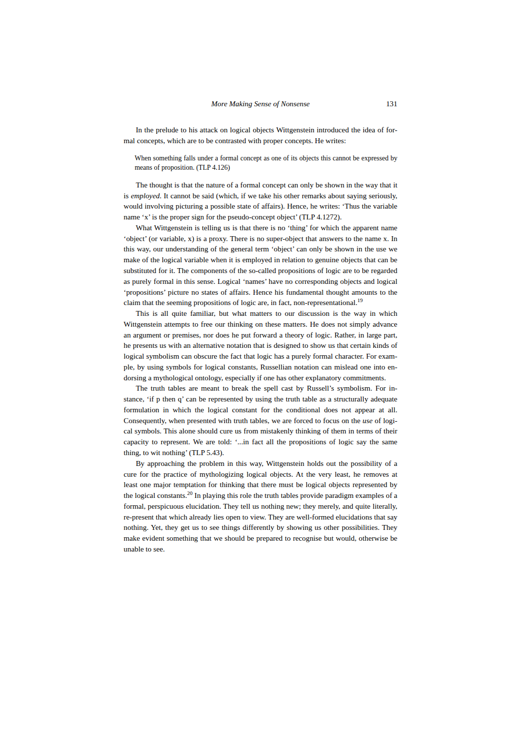More Making Sense of Nonsense131
In the prelude to his attack on logical objects Wittgenstein introduced the idea of formal concepts, which are to be contrasted with proper concepts. He writes:
When something falls under a formal concept as one of its objects this cannot be expressed by means of proposition. (TLP 4.126)
The thought is that the nature of a formal concept can only be shown in the way that it is employed. It cannot be said (which, if we take his other remarks about saying seriously, would involving picturing a possible state of affairs). Hence, he writes: ‘Thus the variable name ‘x’ is the proper sign for the pseudo-concept object’ (TLP 4.1272).
What Wittgenstein is telling us is that there is no ‘thing’ for which the apparent name ‘object’ (or variable, x) is a proxy. There is no super-object that answers to the name x. In this way, our understanding of the general term ‘object’ can only be shown in the use we make of the logical variable when it is employed in relation to genuine objects that can be substituted for it. The components of the so-called propositions of logic are to be regarded as purely formal in this sense. Logical ‘names’ have no corresponding objects and logical ‘propositions’ picture no states of affairs. Hence his fundamental thought amounts to the claim that the seeming propositions of logic are, in fact, non-representational.19
This is all quite familiar, but what matters to our discussion is the way in which Wittgenstein attempts to free our thinking on these matters. He does not simply advance an argument or premises, nor does he put forward a theory of logic. Rather, in large part, he presents us with an alternative notation that is designed to show us that certain kinds of logical symbolism can obscure the fact that logic has a purely formal character. For example, by using symbols for logical constants, Russellian notation can mislead one into endorsing a mythological ontology, especially if one has other explanatory commitments.
The truth tables are meant to break the spell cast by Russell’s symbolism. For instance, ‘if p then q’ can be represented by using the truth table as a structurally adequate formulation in which the logical constant for the conditional does not appear at all. Consequently, when presented with truth tables, we are forced to focus on the use of logical symbols. This alone should cure us from mistakenly thinking of them in terms of their capacity to represent. We are told: ‘...in fact all the propositions of logic say the same thing, to wit nothing’ (TLP 5.43).
By approaching the problem in this way, Wittgenstein holds out the possibility of a cure for the practice of mythologizing logical objects. At the very least, he removes at least one major temptation for thinking that there must be logical objects represented by the logical constants.20 In playing this role the truth tables provide paradigm examples of a formal, perspicuous elucidation. They tell us nothing new; they merely, and quite literally, re-present that which already lies open to view. They are well-formed elucidations that say nothing. Yet, they get us to see things differently by showing us other possibilities. They make evident something that we should be prepared to recognise but would, otherwise be unable to see.